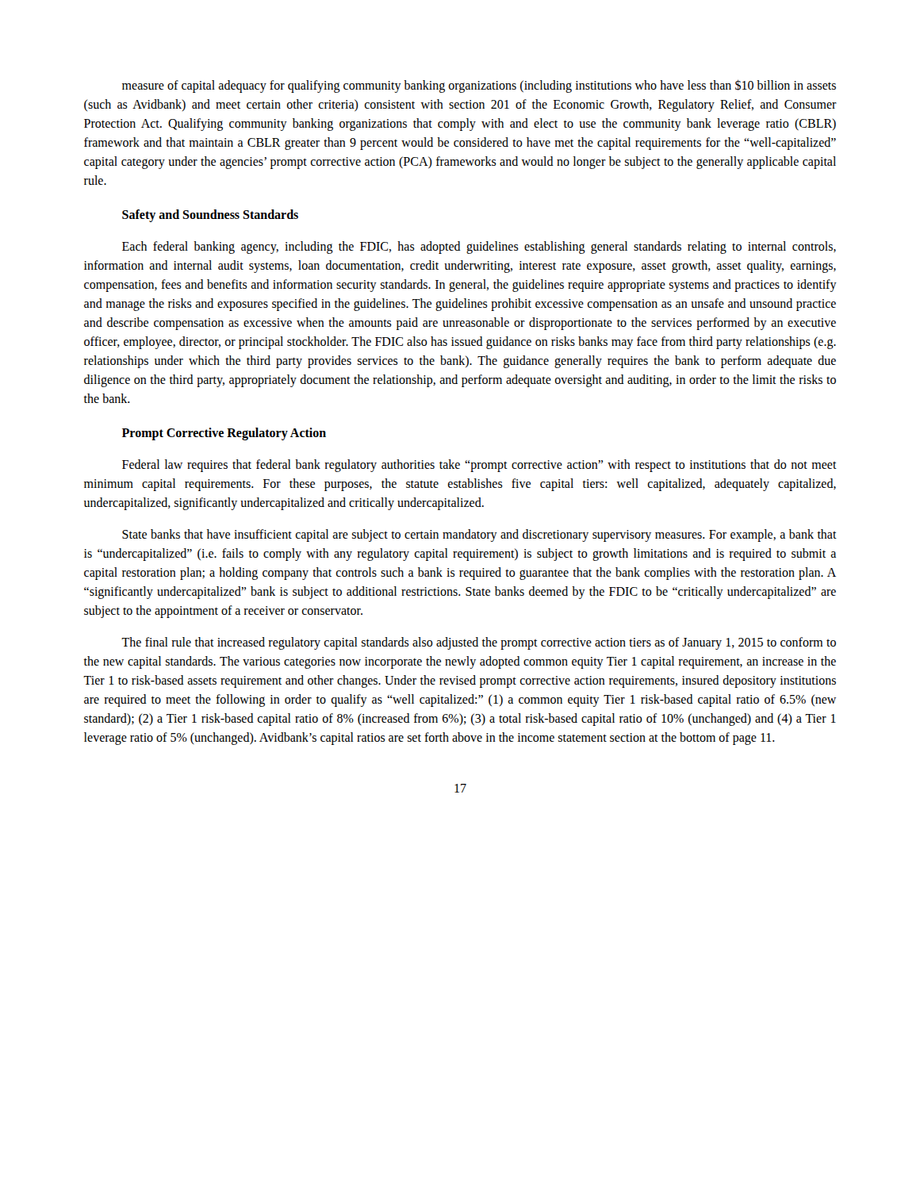measure of capital adequacy for qualifying community banking organizations (including institutions who have less than $10 billion in assets (such as Avidbank) and meet certain other criteria) consistent with section 201 of the Economic Growth, Regulatory Relief, and Consumer Protection Act. Qualifying community banking organizations that comply with and elect to use the community bank leverage ratio (CBLR) framework and that maintain a CBLR greater than 9 percent would be considered to have met the capital requirements for the “well-capitalized” capital category under the agencies’ prompt corrective action (PCA) frameworks and would no longer be subject to the generally applicable capital rule.
Safety and Soundness Standards
Each federal banking agency, including the FDIC, has adopted guidelines establishing general standards relating to internal controls, information and internal audit systems, loan documentation, credit underwriting, interest rate exposure, asset growth, asset quality, earnings, compensation, fees and benefits and information security standards. In general, the guidelines require appropriate systems and practices to identify and manage the risks and exposures specified in the guidelines. The guidelines prohibit excessive compensation as an unsafe and unsound practice and describe compensation as excessive when the amounts paid are unreasonable or disproportionate to the services performed by an executive officer, employee, director, or principal stockholder. The FDIC also has issued guidance on risks banks may face from third party relationships (e.g. relationships under which the third party provides services to the bank). The guidance generally requires the bank to perform adequate due diligence on the third party, appropriately document the relationship, and perform adequate oversight and auditing, in order to the limit the risks to the bank.
Prompt Corrective Regulatory Action
Federal law requires that federal bank regulatory authorities take “prompt corrective action” with respect to institutions that do not meet minimum capital requirements. For these purposes, the statute establishes five capital tiers: well capitalized, adequately capitalized, undercapitalized, significantly undercapitalized and critically undercapitalized.
State banks that have insufficient capital are subject to certain mandatory and discretionary supervisory measures. For example, a bank that is “undercapitalized” (i.e. fails to comply with any regulatory capital requirement) is subject to growth limitations and is required to submit a capital restoration plan; a holding company that controls such a bank is required to guarantee that the bank complies with the restoration plan. A “significantly undercapitalized” bank is subject to additional restrictions. State banks deemed by the FDIC to be “critically undercapitalized” are subject to the appointment of a receiver or conservator.
The final rule that increased regulatory capital standards also adjusted the prompt corrective action tiers as of January 1, 2015 to conform to the new capital standards. The various categories now incorporate the newly adopted common equity Tier 1 capital requirement, an increase in the Tier 1 to risk-based assets requirement and other changes. Under the revised prompt corrective action requirements, insured depository institutions are required to meet the following in order to qualify as “well capitalized:” (1) a common equity Tier 1 risk-based capital ratio of 6.5% (new standard); (2) a Tier 1 risk-based capital ratio of 8% (increased from 6%); (3) a total risk-based capital ratio of 10% (unchanged) and (4) a Tier 1 leverage ratio of 5% (unchanged). Avidbank’s capital ratios are set forth above in the income statement section at the bottom of page 11.
17